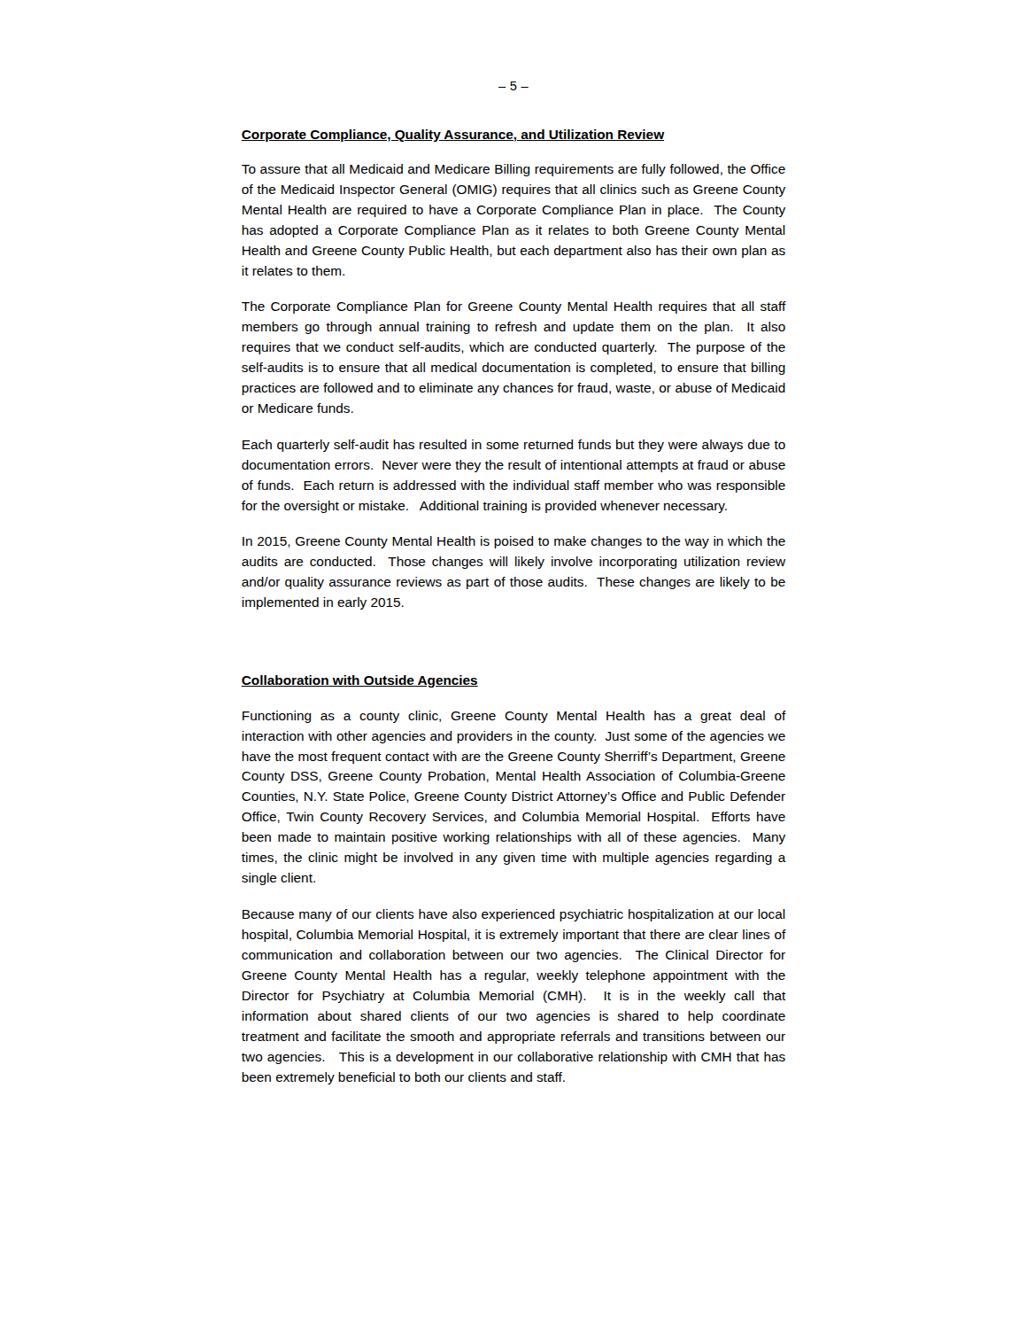– 5 –
Corporate Compliance, Quality Assurance, and Utilization Review
To assure that all Medicaid and Medicare Billing requirements are fully followed, the Office of the Medicaid Inspector General (OMIG) requires that all clinics such as Greene County Mental Health are required to have a Corporate Compliance Plan in place. The County has adopted a Corporate Compliance Plan as it relates to both Greene County Mental Health and Greene County Public Health, but each department also has their own plan as it relates to them.
The Corporate Compliance Plan for Greene County Mental Health requires that all staff members go through annual training to refresh and update them on the plan. It also requires that we conduct self-audits, which are conducted quarterly. The purpose of the self-audits is to ensure that all medical documentation is completed, to ensure that billing practices are followed and to eliminate any chances for fraud, waste, or abuse of Medicaid or Medicare funds.
Each quarterly self-audit has resulted in some returned funds but they were always due to documentation errors. Never were they the result of intentional attempts at fraud or abuse of funds. Each return is addressed with the individual staff member who was responsible for the oversight or mistake. Additional training is provided whenever necessary.
In 2015, Greene County Mental Health is poised to make changes to the way in which the audits are conducted. Those changes will likely involve incorporating utilization review and/or quality assurance reviews as part of those audits. These changes are likely to be implemented in early 2015.
Collaboration with Outside Agencies
Functioning as a county clinic, Greene County Mental Health has a great deal of interaction with other agencies and providers in the county. Just some of the agencies we have the most frequent contact with are the Greene County Sherriff’s Department, Greene County DSS, Greene County Probation, Mental Health Association of Columbia-Greene Counties, N.Y. State Police, Greene County District Attorney’s Office and Public Defender Office, Twin County Recovery Services, and Columbia Memorial Hospital. Efforts have been made to maintain positive working relationships with all of these agencies. Many times, the clinic might be involved in any given time with multiple agencies regarding a single client.
Because many of our clients have also experienced psychiatric hospitalization at our local hospital, Columbia Memorial Hospital, it is extremely important that there are clear lines of communication and collaboration between our two agencies. The Clinical Director for Greene County Mental Health has a regular, weekly telephone appointment with the Director for Psychiatry at Columbia Memorial (CMH). It is in the weekly call that information about shared clients of our two agencies is shared to help coordinate treatment and facilitate the smooth and appropriate referrals and transitions between our two agencies. This is a development in our collaborative relationship with CMH that has been extremely beneficial to both our clients and staff.